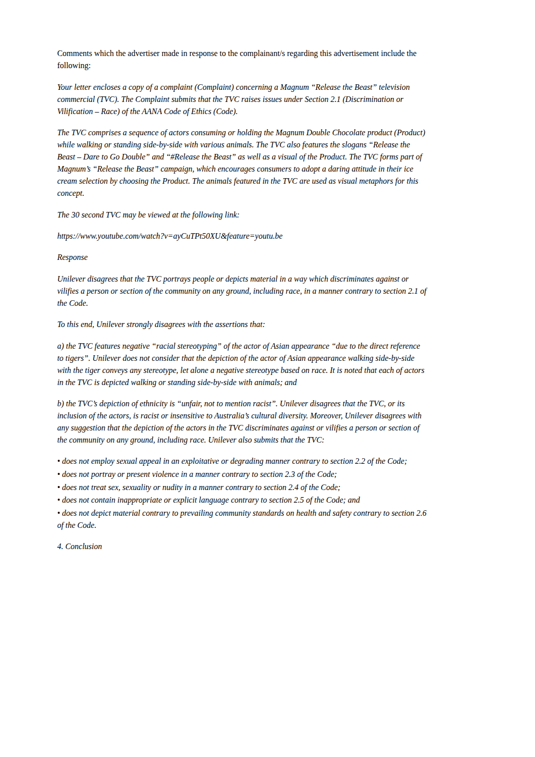Comments which the advertiser made in response to the complainant/s regarding this advertisement include the following:
Your letter encloses a copy of a complaint (Complaint) concerning a Magnum “Release the Beast” television commercial (TVC). The Complaint submits that the TVC raises issues under Section 2.1 (Discrimination or Vilification – Race) of the AANA Code of Ethics (Code).
The TVC comprises a sequence of actors consuming or holding the Magnum Double Chocolate product (Product) while walking or standing side-by-side with various animals. The TVC also features the slogans “Release the Beast – Dare to Go Double” and “#Release the Beast” as well as a visual of the Product. The TVC forms part of Magnum’s “Release the Beast” campaign, which encourages consumers to adopt a daring attitude in their ice cream selection by choosing the Product. The animals featured in the TVC are used as visual metaphors for this concept.
The 30 second TVC may be viewed at the following link:
https://www.youtube.com/watch?v=ayCuTPt50XU&feature=youtu.be
Response
Unilever disagrees that the TVC portrays people or depicts material in a way which discriminates against or vilifies a person or section of the community on any ground, including race, in a manner contrary to section 2.1 of the Code.
To this end, Unilever strongly disagrees with the assertions that:
a) the TVC features negative “racial stereotyping” of the actor of Asian appearance “due to the direct reference to tigers”. Unilever does not consider that the depiction of the actor of Asian appearance walking side-by-side with the tiger conveys any stereotype, let alone a negative stereotype based on race. It is noted that each of actors in the TVC is depicted walking or standing side-by-side with animals; and
b) the TVC’s depiction of ethnicity is “unfair, not to mention racist”. Unilever disagrees that the TVC, or its inclusion of the actors, is racist or insensitive to Australia’s cultural diversity. Moreover, Unilever disagrees with any suggestion that the depiction of the actors in the TVC discriminates against or vilifies a person or section of the community on any ground, including race. Unilever also submits that the TVC:
• does not employ sexual appeal in an exploitative or degrading manner contrary to section 2.2 of the Code;
• does not portray or present violence in a manner contrary to section 2.3 of the Code;
• does not treat sex, sexuality or nudity in a manner contrary to section 2.4 of the Code;
• does not contain inappropriate or explicit language contrary to section 2.5 of the Code; and
• does not depict material contrary to prevailing community standards on health and safety contrary to section 2.6 of the Code.
4. Conclusion